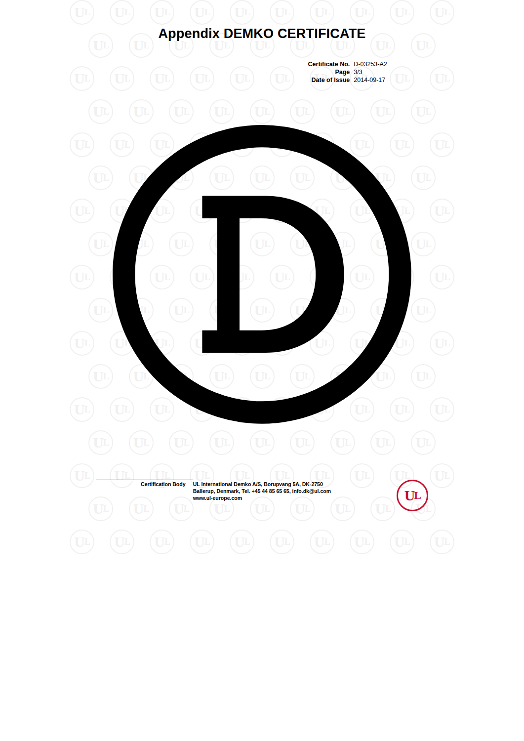UL
UL
UL
UL
UL
UL
UL
UL
UL
UL
UL
UL
UL
UL
UL
UL
UL
UL
UL
UL
UL
UL
UL
UL
UL
UL
UL
UL
UL
UL
UL
UL
UL
UL
UL
UL
UL
UL
UL
UL
UL
UL
UL
UL
UL
UL
UL
UL
UL
UL
UL
UL
UL
UL
UL
UL
UL
UL
UL
UL
UL
UL
UL
UL
UL
UL
UL
UL
UL
UL
UL
UL
UL
UL
UL
UL
UL
UL
UL
UL
UL
UL
UL
UL
UL
UL
UL
UL
UL
UL
UL
UL
UL
UL
UL
UL
UL
UL
UL
UL
UL
UL
UL
UL
UL
UL
UL
UL
UL
UL
UL
UL
UL
UL
UL
UL
UL
UL
UL
UL
UL
UL
UL
UL
UL
UL
UL
UL
UL
UL
UL
UL
UL
UL
UL
UL
UL
UL
UL
UL
UL
UL
UL
UL
UL
UL
UL
UL
UL
UL
UL
UL
UL
UL
UL
UL
UL
UL
UL
UL
UL
UL
UL
UL
UL
UL
UL
UL
UL
UL
UL
UL
UL
UL
UL
UL
UL
UL
UL
UL
UL
UL
UL
UL
UL
UL
UL
UL
UL
UL
UL
UL
UL
UL
UL
UL
UL
UL
UL
UL
Appendix DEMKO CERTIFICATE
| Certificate No. | D-03253-A2 |
| Page | 3/3 |
| Date of Issue | 2014-09-17 |
Certification Body
UL International Demko A/S, Borupvang 5A, DK-2750
Ballerup, Denmark, Tel. +45 44 85 65 65, info.dk@ul.com
www.ul-europe.com
UL